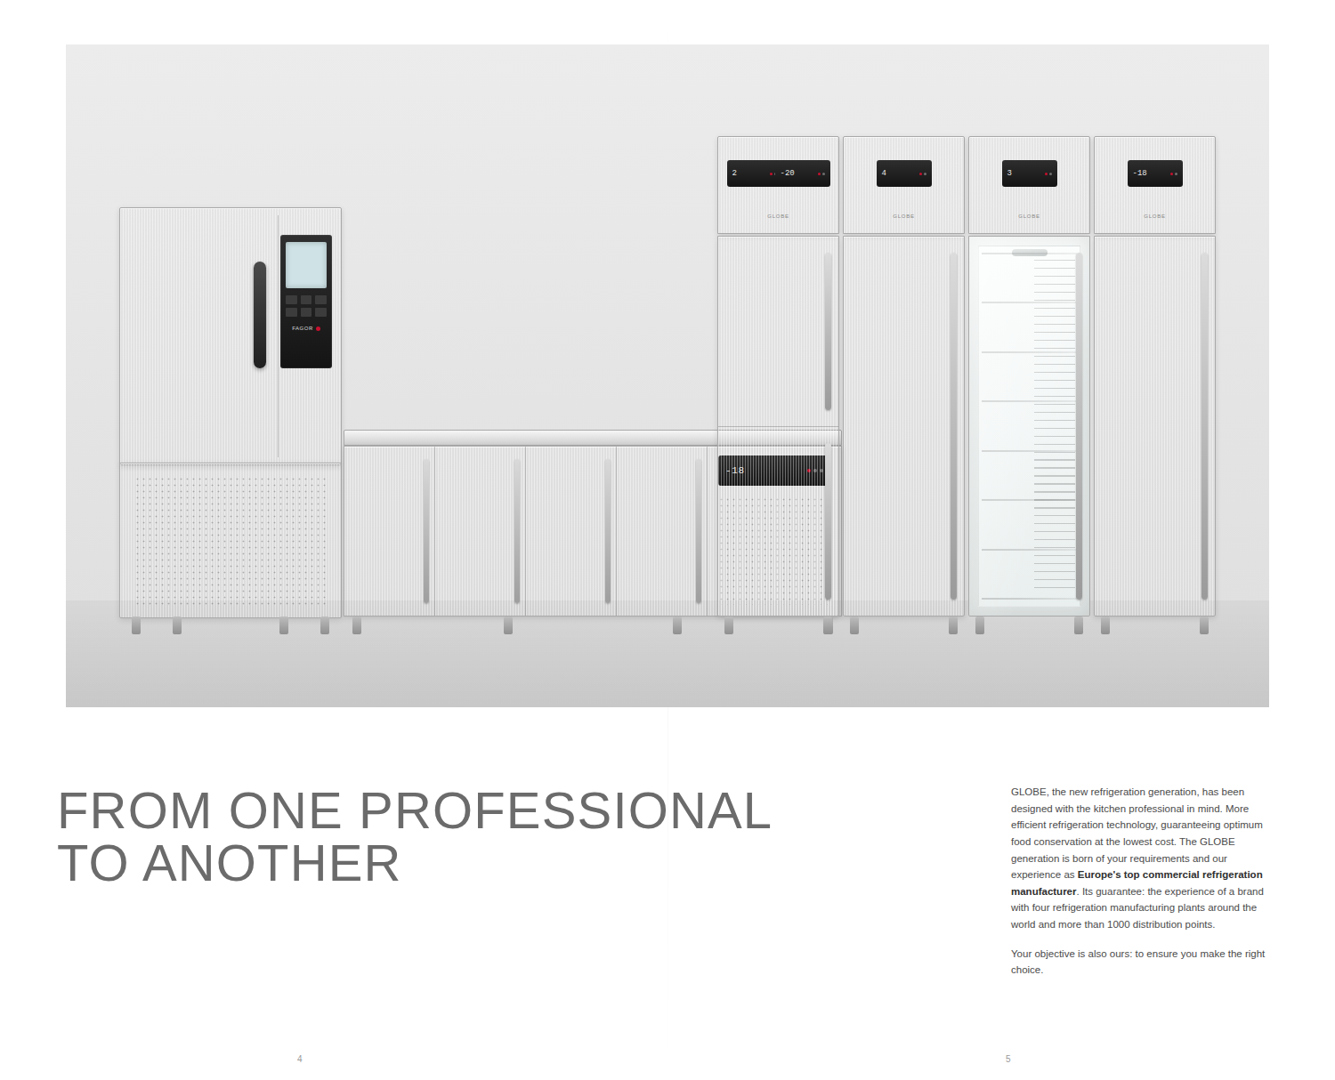FAGOR
-18
2
-20
GLOBE
4
GLOBE
3
GLOBE
-18
GLOBE
From one professional
to another
GLOBE, the new refrigeration generation, has been designed with the kitchen professional in mind. More efficient refrigeration technology, guaranteeing optimum food conservation at the lowest cost. The GLOBE generation is born of your requirements and our experience as Europe's top commercial refrigeration manufacturer. Its guarantee: the experience of a brand with four refrigeration manufacturing plants around the world and more than 1000 distribution points.
Your objective is also ours: to ensure you make the right choice.
4 5